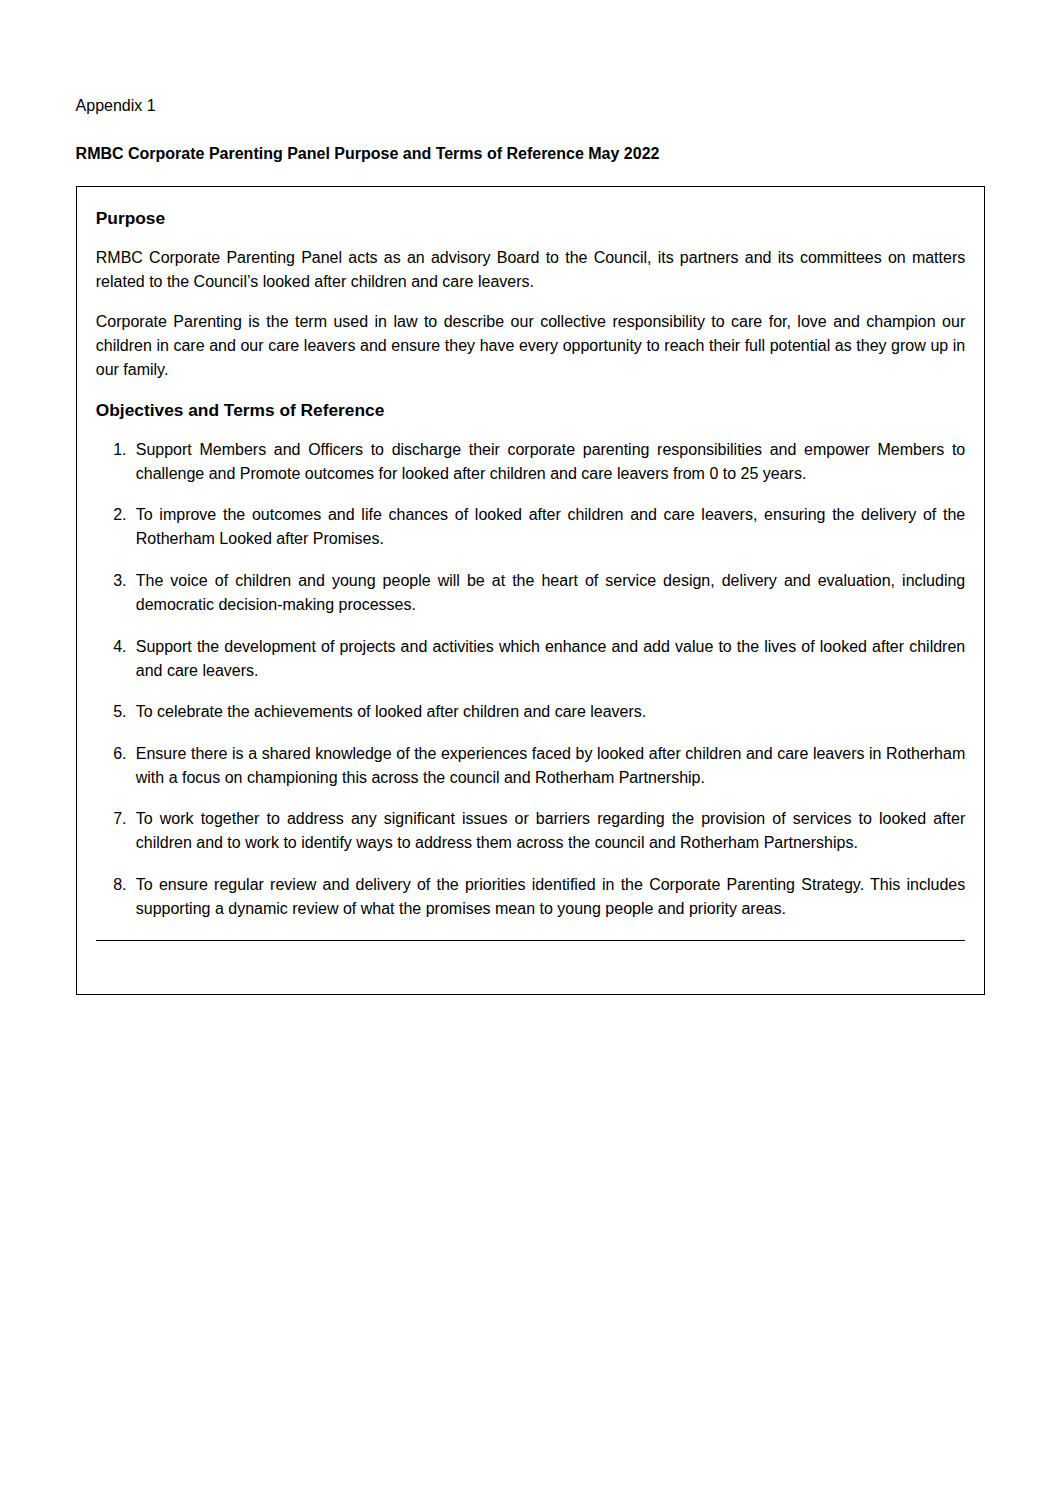Appendix 1
RMBC Corporate Parenting Panel Purpose and Terms of Reference May 2022
Purpose
RMBC Corporate Parenting Panel acts as an advisory Board to the Council, its partners and its committees on matters related to the Council’s looked after children and care leavers.
Corporate Parenting is the term used in law to describe our collective responsibility to care for, love and champion our children in care and our care leavers and ensure they have every opportunity to reach their full potential as they grow up in our family.
Objectives and Terms of Reference
Support Members and Officers to discharge their corporate parenting responsibilities and empower Members to challenge and Promote outcomes for looked after children and care leavers from 0 to 25 years.
To improve the outcomes and life chances of looked after children and care leavers, ensuring the delivery of the Rotherham Looked after Promises.
The voice of children and young people will be at the heart of service design, delivery and evaluation, including democratic decision-making processes.
Support the development of projects and activities which enhance and add value to the lives of looked after children and care leavers.
To celebrate the achievements of looked after children and care leavers.
Ensure there is a shared knowledge of the experiences faced by looked after children and care leavers in Rotherham with a focus on championing this across the council and Rotherham Partnership.
To work together to address any significant issues or barriers regarding the provision of services to looked after children and to work to identify ways to address them across the council and Rotherham Partnerships.
To ensure regular review and delivery of the priorities identified in the Corporate Parenting Strategy. This includes supporting a dynamic review of what the promises mean to young people and priority areas.